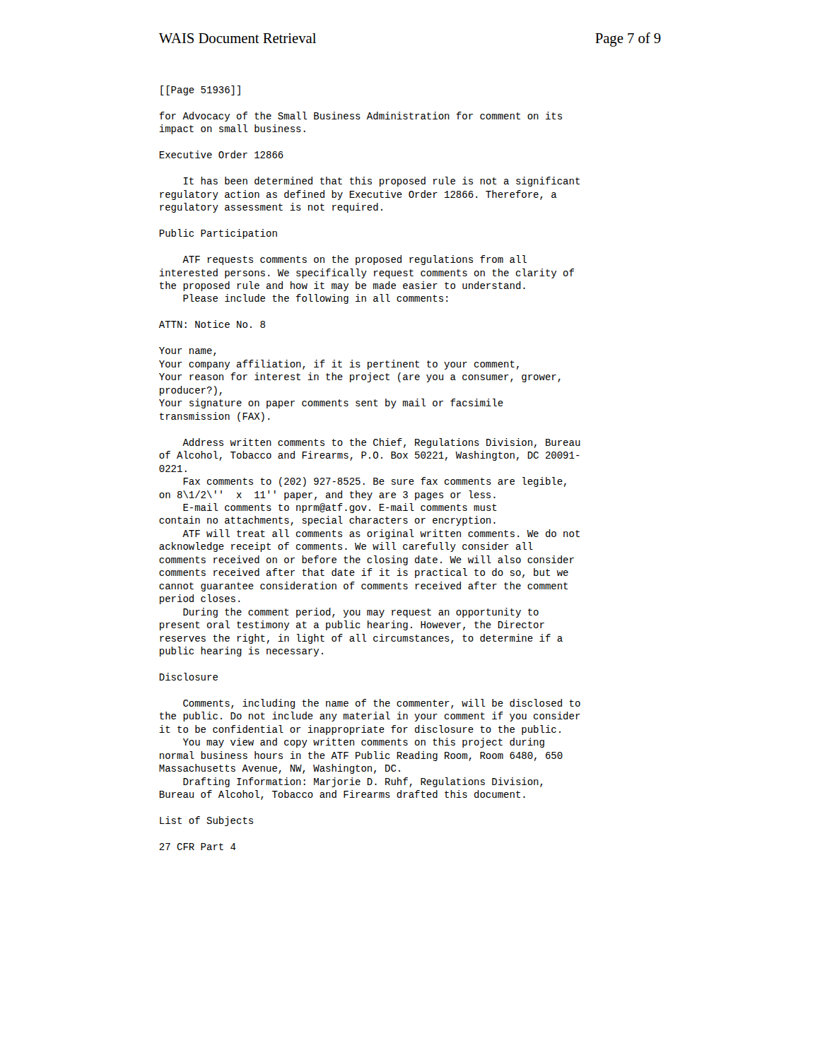WAIS Document Retrieval Page 7 of 9
[[Page 51936]]

for Advocacy of the Small Business Administration for comment on its
impact on small business.

Executive Order 12866

    It has been determined that this proposed rule is not a significant
regulatory action as defined by Executive Order 12866. Therefore, a
regulatory assessment is not required.

Public Participation

    ATF requests comments on the proposed regulations from all
interested persons. We specifically request comments on the clarity of
the proposed rule and how it may be made easier to understand.
    Please include the following in all comments:

ATTN: Notice No. 8

Your name,
Your company affiliation, if it is pertinent to your comment,
Your reason for interest in the project (are you a consumer, grower,
producer?),
Your signature on paper comments sent by mail or facsimile
transmission (FAX).

    Address written comments to the Chief, Regulations Division, Bureau
of Alcohol, Tobacco and Firearms, P.O. Box 50221, Washington, DC 20091-
0221.
    Fax comments to (202) 927-8525. Be sure fax comments are legible,
on 8\1/2\''  x  11'' paper, and they are 3 pages or less.
    E-mail comments to nprm@atf.gov. E-mail comments must
contain no attachments, special characters or encryption.
    ATF will treat all comments as original written comments. We do not
acknowledge receipt of comments. We will carefully consider all
comments received on or before the closing date. We will also consider
comments received after that date if it is practical to do so, but we
cannot guarantee consideration of comments received after the comment
period closes.
    During the comment period, you may request an opportunity to
present oral testimony at a public hearing. However, the Director
reserves the right, in light of all circumstances, to determine if a
public hearing is necessary.

Disclosure

    Comments, including the name of the commenter, will be disclosed to
the public. Do not include any material in your comment if you consider
it to be confidential or inappropriate for disclosure to the public.
    You may view and copy written comments on this project during
normal business hours in the ATF Public Reading Room, Room 6480, 650
Massachusetts Avenue, NW, Washington, DC.
    Drafting Information: Marjorie D. Ruhf, Regulations Division,
Bureau of Alcohol, Tobacco and Firearms drafted this document.

List of Subjects

27 CFR Part 4